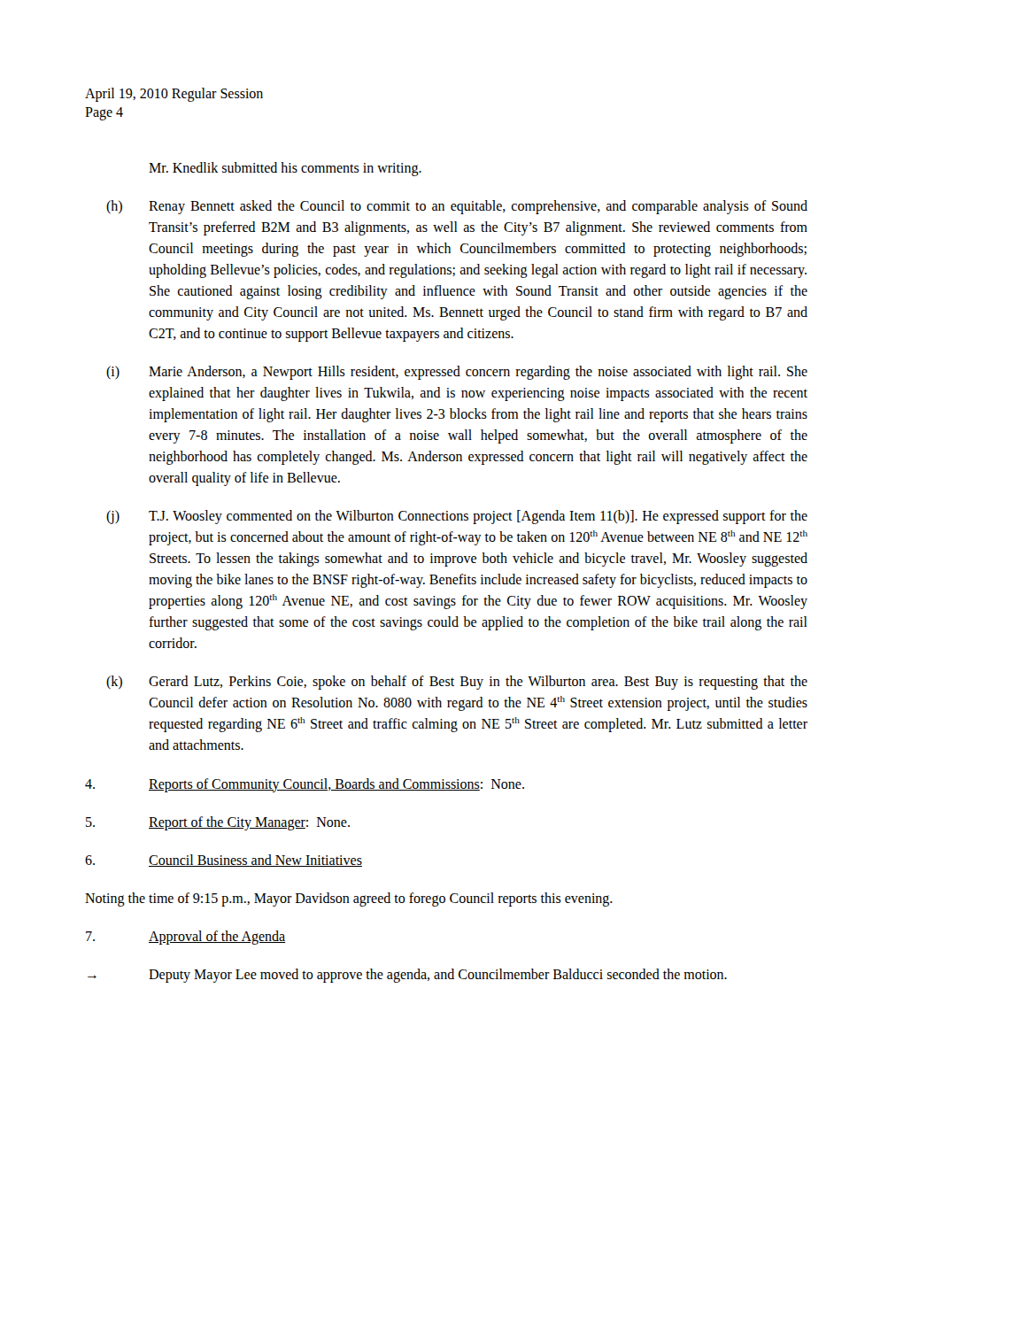April 19, 2010 Regular Session
Page 4
Mr. Knedlik submitted his comments in writing.
(h)
Renay Bennett asked the Council to commit to an equitable, comprehensive, and comparable analysis of Sound Transit’s preferred B2M and B3 alignments, as well as the City’s B7 alignment. She reviewed comments from Council meetings during the past year in which Councilmembers committed to protecting neighborhoods; upholding Bellevue’s policies, codes, and regulations; and seeking legal action with regard to light rail if necessary. She cautioned against losing credibility and influence with Sound Transit and other outside agencies if the community and City Council are not united. Ms. Bennett urged the Council to stand firm with regard to B7 and C2T, and to continue to support Bellevue taxpayers and citizens.
(i)
Marie Anderson, a Newport Hills resident, expressed concern regarding the noise associated with light rail. She explained that her daughter lives in Tukwila, and is now experiencing noise impacts associated with the recent implementation of light rail. Her daughter lives 2-3 blocks from the light rail line and reports that she hears trains every 7-8 minutes. The installation of a noise wall helped somewhat, but the overall atmosphere of the neighborhood has completely changed. Ms. Anderson expressed concern that light rail will negatively affect the overall quality of life in Bellevue.
(j)
T.J. Woosley commented on the Wilburton Connections project [Agenda Item 11(b)]. He expressed support for the project, but is concerned about the amount of right-of-way to be taken on 120th Avenue between NE 8th and NE 12th Streets. To lessen the takings somewhat and to improve both vehicle and bicycle travel, Mr. Woosley suggested moving the bike lanes to the BNSF right-of-way. Benefits include increased safety for bicyclists, reduced impacts to properties along 120th Avenue NE, and cost savings for the City due to fewer ROW acquisitions. Mr. Woosley further suggested that some of the cost savings could be applied to the completion of the bike trail along the rail corridor.
(k)
Gerard Lutz, Perkins Coie, spoke on behalf of Best Buy in the Wilburton area. Best Buy is requesting that the Council defer action on Resolution No. 8080 with regard to the NE 4th Street extension project, until the studies requested regarding NE 6th Street and traffic calming on NE 5th Street are completed. Mr. Lutz submitted a letter and attachments.
4.
Reports of Community Council, Boards and Commissions: None.
5.
Report of the City Manager: None.
6.
Council Business and New Initiatives
Noting the time of 9:15 p.m., Mayor Davidson agreed to forego Council reports this evening.
7.
Approval of the Agenda
→
Deputy Mayor Lee moved to approve the agenda, and Councilmember Balducci seconded the motion.